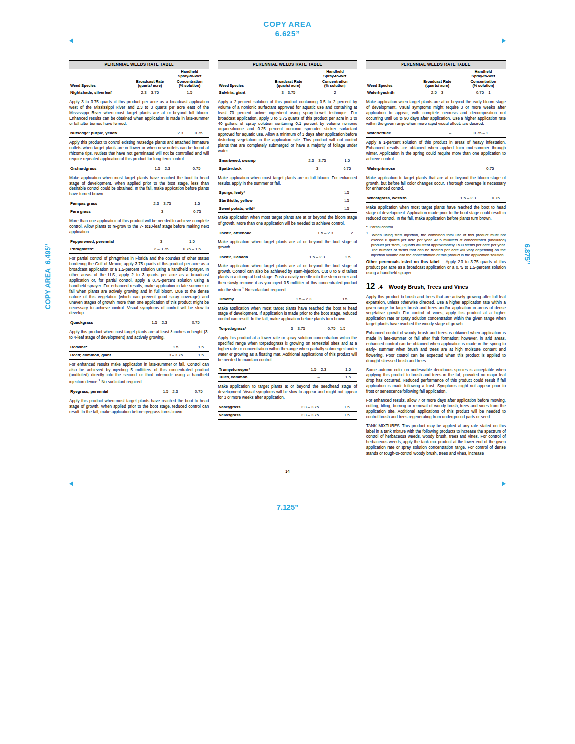COPY AREA
6.625”
COPY AREA 6.495”
6.875”
PERENNIAL WEEDS RATE TABLE
| | | Handheld Spray-to-Wet |
| --- | --- | --- |
| Weed Species | Broadcast Rate (quarts/ acre) | Concentration (% solution) |
| Nightshade, silverleaf | 2.3 – 3.75 | 1.5 |
Apply 3 to 3.75 quarts of this product per acre as a broadcast application west of the Mississippi River and 2.3 to 3 quarts per acre east of the Mississippi River when most target plants are at or beyond full bloom. Enhanced results can be obtained when application is made in late-summer or fall after berries have formed.
| Nutsedge: purple, yellow | 2.3 | 0.75 |
Apply this product to control existing nutsedge plants and attached immature nutlets when target plants are in flower or when new nutlets can be found at rhizome tips. Nutlets that have not germinated will not be controlled and will require repeated application of this product for long-term control.
| Orchardgrass | 1.5 – 2.3 | 0.75 |
Make application when most target plants have reached the boot to head stage of development. When applied prior to the boot stage, less than desirable control could be obtained. In the fall, make application before plants have turned brown.
| Pampas grass | 2.3 – 3.75 | 1.5 |
| Para grass | 3 | 0.75 |
More than one application of this product will be needed to achieve complete control. Allow plants to re-grow to the 7- to10-leaf stage before making next application.
| Pepperweed, perennial | 3 | 1.5 |
| Phragmites* | 2 – 3.75 | 0.75 – 1.5 |
For partial control of phragmites in Florida and the counties of other states bordering the Gulf of Mexico, apply 3.75 quarts of this product per acre as a broadcast application or a 1.5-percent solution using a handheld sprayer. In other areas of the U.S., apply 2 to 3 quarts per acre as a broadcast application or, for partial control, apply a 0.75-percent solution using a handheld sprayer. For enhanced results, make application in late-summer or fall when plants are actively growing and in full bloom. Due to the dense nature of this vegetation (which can prevent good spray coverage) and uneven stages of growth, more than one application of this product might be necessary to achieve control. Visual symptoms of control will be slow to develop.
| Quackgrass | 1.5 – 2.3 | 0.75 |
Apply this product when most target plants are at least 8 inches in height (3- to 4-leaf stage of development) and actively growing.
| Redvine* | 1.5 | 1.5 |
| Reed; common, giant | 3 – 3.75 | 1.5 |
For enhanced results make application in late-summer or fall. Control can also be achieved by injecting 5 milliliters of this concentrated product (undiluted) directly into the second or third internode using a handheld injection device.1 No surfactant required.
| Ryegrass, perennial | 1.5 – 2.3 | 0.75 |
Apply this product when most target plants have reached the boot to head stage of growth. When applied prior to the boot stage, reduced control can result. In the fall, make application before ryegrass turns brown.
PERENNIAL WEEDS RATE TABLE
| | | Handheld Spray-to-Wet |
| --- | --- | --- |
| Weed Species | Broadcast Rate (quarts/ acre) | Concentration (% solution) |
| Salvinia, giant | 3 – 3.75 | 2 |
Apply a 2-percent solution of this product containing 0.5 to 2 percent by volume of a nonionic surfactant approved for aquatic use and containing at least 70 percent active ingredient using spray-to-wet technique. For broadcast application, apply 3 to 3.75 quarts of this product per acre in 3 to 40 gallons of spray solution containing 0.1 percent by volume nonionic organosilicone and 0.25 percent nonionic spreader sticker surfactant approved for aquatic use. Allow a minimum of 3 days after application before disturbing vegetation in the application site. This product will not control plants that are completely submerged or have a majority of foliage under water.
| Smartweed, swamp | 2.3 – 3.75 | 1.5 |
| Spatterdock | 3 | 0.75 |
Make application when most target plants are in full bloom. For enhanced results, apply in the summer or fall.
| Spurge, leafy* | – | 1.5 |
| Starthistle, yellow | – | 1.5 |
| Sweet potato, wild* | – | 1.5 |
Make application when most target plants are at or beyond the bloom stage of growth. More than one application will be needed to achieve control.
| Thistle, artichoke | 1.5 – 2.3 | 2 |
Make application when target plants are at or beyond the bud stage of growth.
| Thistle, Canada | 1.5 – 2.3 | 1.5 |
Make application when target plants are at or beyond the bud stage of growth. Control can also be achieved by stem-injection. Cut 8 to 9 of tallest plants in a clump at bud stage. Push a cavity needle into the stem center and then slowly remove it as you inject 0.5 milliliter of this concentrated product into the stem.1 No surfactant required.
| Timothy | 1.5 – 2.3 | 1.5 |
Make application when most target plants have reached the boot to head stage of development. If application is made prior to the boot stage, reduced control can result. In the fall, make application before plants turn brown.
| Torpedograss* | 3 – 3.75 | 0.75 – 1.5 |
Apply this product at a lower rate or spray solution concentration within the specified range when torpedograss is growing on terrestrial sites and at a higher rate or concentration within the range when partially submerged under water or growing as a floating mat. Additional applications of this product will be needed to maintain control.
| Trumpetcreeper* | 1.5 – 2.3 | 1.5 |
| Tules, common | – | 1.5 |
Make application to target plants at or beyond the seedhead stage of development. Visual symptoms will be slow to appear and might not appear for 3 or more weeks after application.
| Vaseygrass | 2.3 – 3.75 | 1.5 |
| Velvetgrass | 2.3 – 3.75 | 1.5 |
PERENNIAL WEEDS RATE TABLE
| | | Handheld Spray-to-Wet |
| --- | --- | --- |
| Weed Species | Broadcast Rate (quarts/ acre) | Concentration (% solution) |
| Waterhyacinth | 2.5 – 3 | 0.75 – 1 |
Make application when target plants are at or beyond the early bloom stage of development. Visual symptoms might require 3 or more weeks after application to appear, with complete necrosis and decomposition not occurring until 60 to 90 days after application. Use a higher application rate within the given range when more rapid visual effects are desired.
| Waterlettuce | – | 0.75 – 1 |
Apply a 1-percent solution of this product in areas of heavy infestation. Enhanced results are obtained when applied from mid-summer through winter. Application in the spring could require more than one application to achieve control.
| Waterprimrose | – | 0.75 |
Make application to target plants that are at or beyond the bloom stage of growth, but before fall color changes occur. Thorough coverage is necessary for enhanced control.
| Wheatgrass, western | 1.5 – 2.3 | 0.75 |
Make application when most target plants have reached the boot to head stage of development. Application made prior to the boot stage could result in reduced control. In the fall, make application before plants turn brown.
* Partial control
1 When using stem injection, the combined total use of this product must not exceed 8 quarts per acre per year. At 5 milliliters of concentrated (undiluted) product per stem, 8 quarts will treat approximately 1500 stems per acre per year. The number of stems that can be treated per acre will vary depending on the injection volume and the concentration of this product in the application solution.
Other perennials listed on this label – Apply 2.3 to 3.75 quarts of this product per acre as a broadcast application or a 0.75 to 1.5-percent solution using a handheld sprayer.
12.4 Woody Brush, Trees and Vines
Apply this product to brush and trees that are actively growing after full leaf expansion, unless otherwise directed. Use a higher application rate within a given range for larger brush and trees and/or application in areas of dense vegetative growth. For control of vines, apply this product at a higher application rate or spray solution concentration within the given range when target plants have reached the woody stage of growth.
Enhanced control of woody brush and trees is obtained when application is made in late-summer or fall after fruit formation; however, in arid areas, enhanced control can be obtained when application is made in the spring to early- summer when brush and trees are at high moisture content and flowering. Poor control can be expected when this product is applied to drought-stressed brush and trees.
Some autumn color on undesirable deciduous species is acceptable when applying this product to brush and trees in the fall, provided no major leaf drop has occurred. Reduced performance of this product could result if fall application is made following a frost. Symptoms might not appear prior to frost or senescence following fall application.
For enhanced results, allow 7 or more days after application before mowing, cutting, tilling, burning or removal of woody brush, trees and vines from the application site. Additional applications of this product will be needed to control brush and trees regenerating from underground parts or seed.
TANK MIXTURES: This product may be applied at any rate stated on this label in a tank mixture with the following products to increase the spectrum of control of herbaceous weeds, woody brush, trees and vines. For control of herbaceous weeds, apply the tank-mix product at the lower end of the given application rate or spray solution concentration range. For control of dense stands or tough-to-control woody brush, trees and vines, increase
14
7.125”